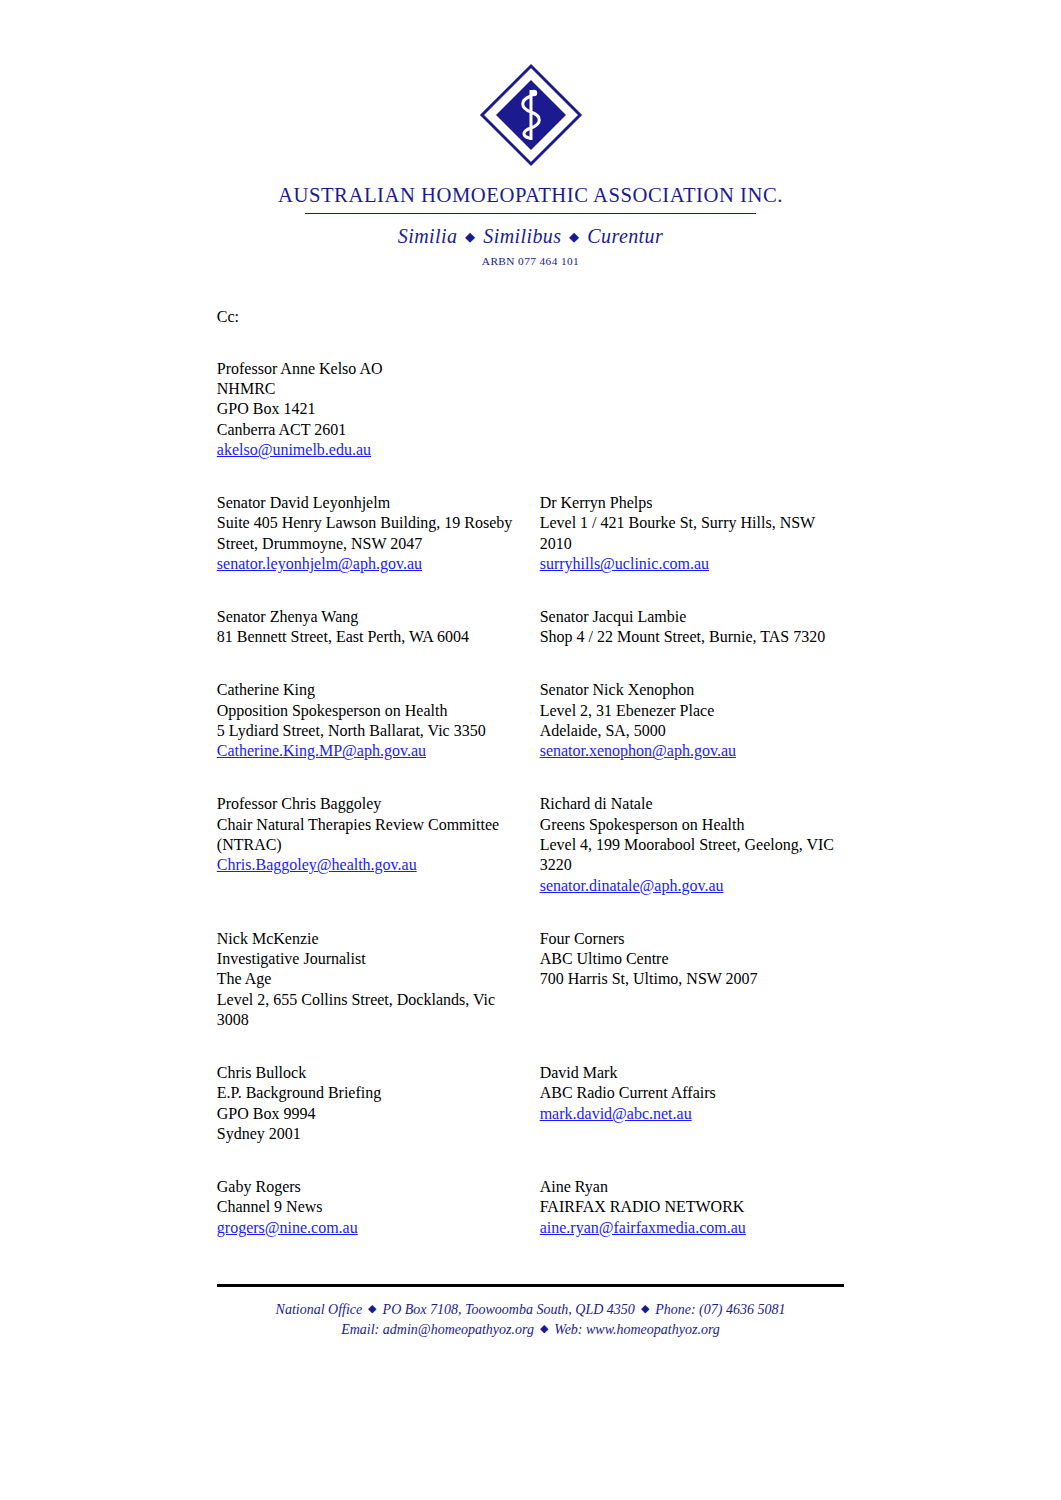AUSTRALIAN HOMOEOPATHIC ASSOCIATION INC.
Similia ◆ Similibus ◆ Curentur
ARBN 077 464 101
Cc:
Professor Anne Kelso AO
NHMRC
GPO Box 1421
Canberra ACT 2601
akelso@unimelb.edu.au
| Senator David Leyonhjelm Suite 405 Henry Lawson Building, 19 Roseby Street, Drummoyne, NSW 2047 senator.leyonhjelm@aph.gov.au | Dr Kerryn Phelps Level 1 / 421 Bourke St, Surry Hills, NSW 2010 surryhills@uclinic.com.au |
| Senator Zhenya Wang 81 Bennett Street, East Perth, WA 6004 | Senator Jacqui Lambie Shop 4 / 22 Mount Street, Burnie, TAS 7320 |
| Catherine King Opposition Spokesperson on Health 5 Lydiard Street, North Ballarat, Vic 3350 Catherine.King.MP@aph.gov.au | Senator Nick Xenophon Level 2, 31 Ebenezer Place Adelaide, SA, 5000 senator.xenophon@aph.gov.au |
| Professor Chris Baggoley Chair Natural Therapies Review Committee (NTRAC) Chris.Baggoley@health.gov.au | Richard di Natale Greens Spokesperson on Health Level 4, 199 Moorabool Street, Geelong, VIC 3220 senator.dinatale@aph.gov.au |
| Nick McKenzie Investigative Journalist The Age Level 2, 655 Collins Street, Docklands, Vic 3008 | Four Corners ABC Ultimo Centre 700 Harris St, Ultimo, NSW 2007 |
| Chris Bullock E.P. Background Briefing GPO Box 9994 Sydney 2001 | David Mark ABC Radio Current Affairs mark.david@abc.net.au |
| Gaby Rogers Channel 9 News grogers@nine.com.au | Aine Ryan FAIRFAX RADIO NETWORK aine.ryan@fairfaxmedia.com.au |
National Office ◆ PO Box 7108, Toowoomba South, QLD 4350 ◆ Phone: (07) 4636 5081
Email: admin@homeopathyoz.org ◆ Web: www.homeopathyoz.org